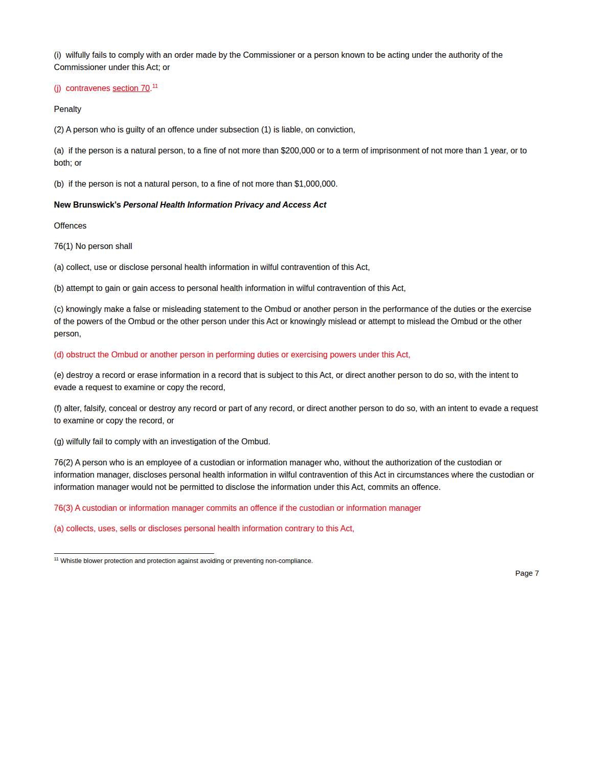(i) wilfully fails to comply with an order made by the Commissioner or a person known to be acting under the authority of the Commissioner under this Act; or
(j) contravenes section 70.11
Penalty
(2) A person who is guilty of an offence under subsection (1) is liable, on conviction,
(a) if the person is a natural person, to a fine of not more than $200,000 or to a term of imprisonment of not more than 1 year, or to both; or
(b) if the person is not a natural person, to a fine of not more than $1,000,000.
New Brunswick’s Personal Health Information Privacy and Access Act
Offences
76(1) No person shall
(a) collect, use or disclose personal health information in wilful contravention of this Act,
(b) attempt to gain or gain access to personal health information in wilful contravention of this Act,
(c) knowingly make a false or misleading statement to the Ombud or another person in the performance of the duties or the exercise of the powers of the Ombud or the other person under this Act or knowingly mislead or attempt to mislead the Ombud or the other person,
(d) obstruct the Ombud or another person in performing duties or exercising powers under this Act,
(e) destroy a record or erase information in a record that is subject to this Act, or direct another person to do so, with the intent to evade a request to examine or copy the record,
(f) alter, falsify, conceal or destroy any record or part of any record, or direct another person to do so, with an intent to evade a request to examine or copy the record, or
(g) wilfully fail to comply with an investigation of the Ombud.
76(2) A person who is an employee of a custodian or information manager who, without the authorization of the custodian or information manager, discloses personal health information in wilful contravention of this Act in circumstances where the custodian or information manager would not be permitted to disclose the information under this Act, commits an offence.
76(3) A custodian or information manager commits an offence if the custodian or information manager
(a) collects, uses, sells or discloses personal health information contrary to this Act,
11 Whistle blower protection and protection against avoiding or preventing non-compliance.
Page 7